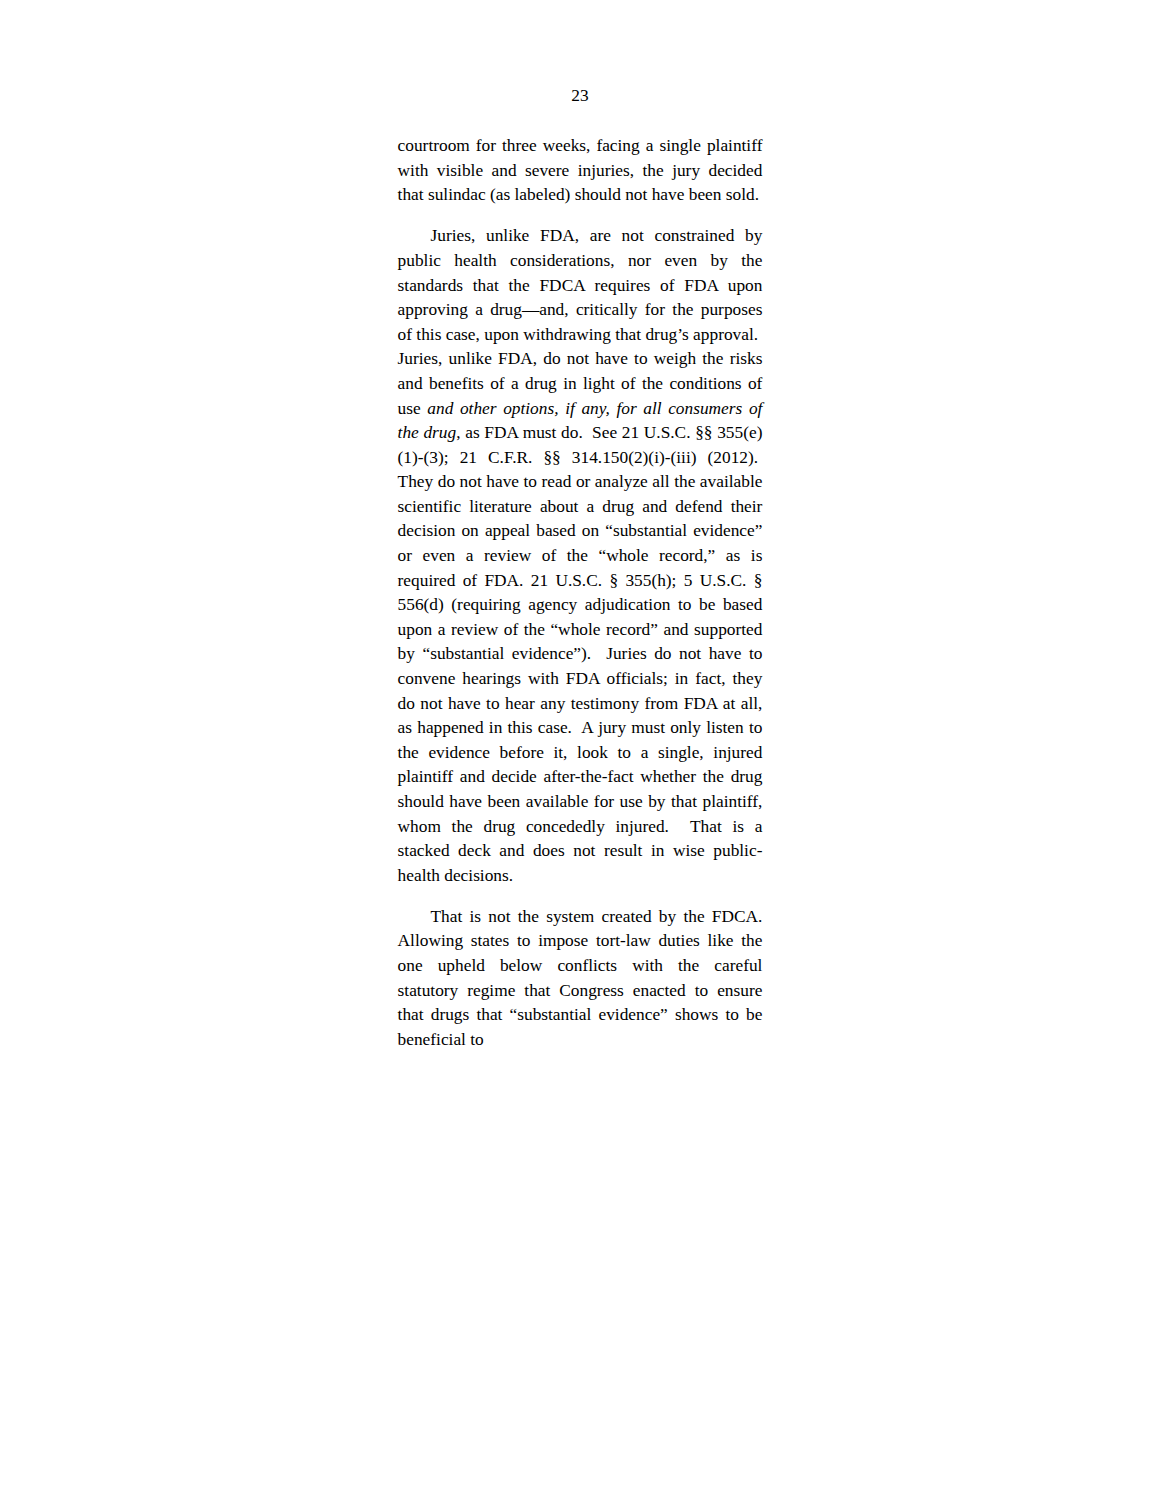23
courtroom for three weeks, facing a single plaintiff with visible and severe injuries, the jury decided that sulindac (as labeled) should not have been sold.
Juries, unlike FDA, are not constrained by public health considerations, nor even by the standards that the FDCA requires of FDA upon approving a drug—and, critically for the purposes of this case, upon withdrawing that drug’s approval. Juries, unlike FDA, do not have to weigh the risks and benefits of a drug in light of the conditions of use and other options, if any, for all consumers of the drug, as FDA must do. See 21 U.S.C. §§ 355(e)(1)-(3); 21 C.F.R. §§ 314.150(2)(i)-(iii) (2012). They do not have to read or analyze all the available scientific literature about a drug and defend their decision on appeal based on “substantial evidence” or even a review of the “whole record,” as is required of FDA. 21 U.S.C. § 355(h); 5 U.S.C. § 556(d) (requiring agency adjudication to be based upon a review of the “whole record” and supported by “substantial evidence”). Juries do not have to convene hearings with FDA officials; in fact, they do not have to hear any testimony from FDA at all, as happened in this case. A jury must only listen to the evidence before it, look to a single, injured plaintiff and decide after-the-fact whether the drug should have been available for use by that plaintiff, whom the drug concededly injured. That is a stacked deck and does not result in wise public-health decisions.
That is not the system created by the FDCA. Allowing states to impose tort-law duties like the one upheld below conflicts with the careful statutory regime that Congress enacted to ensure that drugs that “substantial evidence” shows to be beneficial to